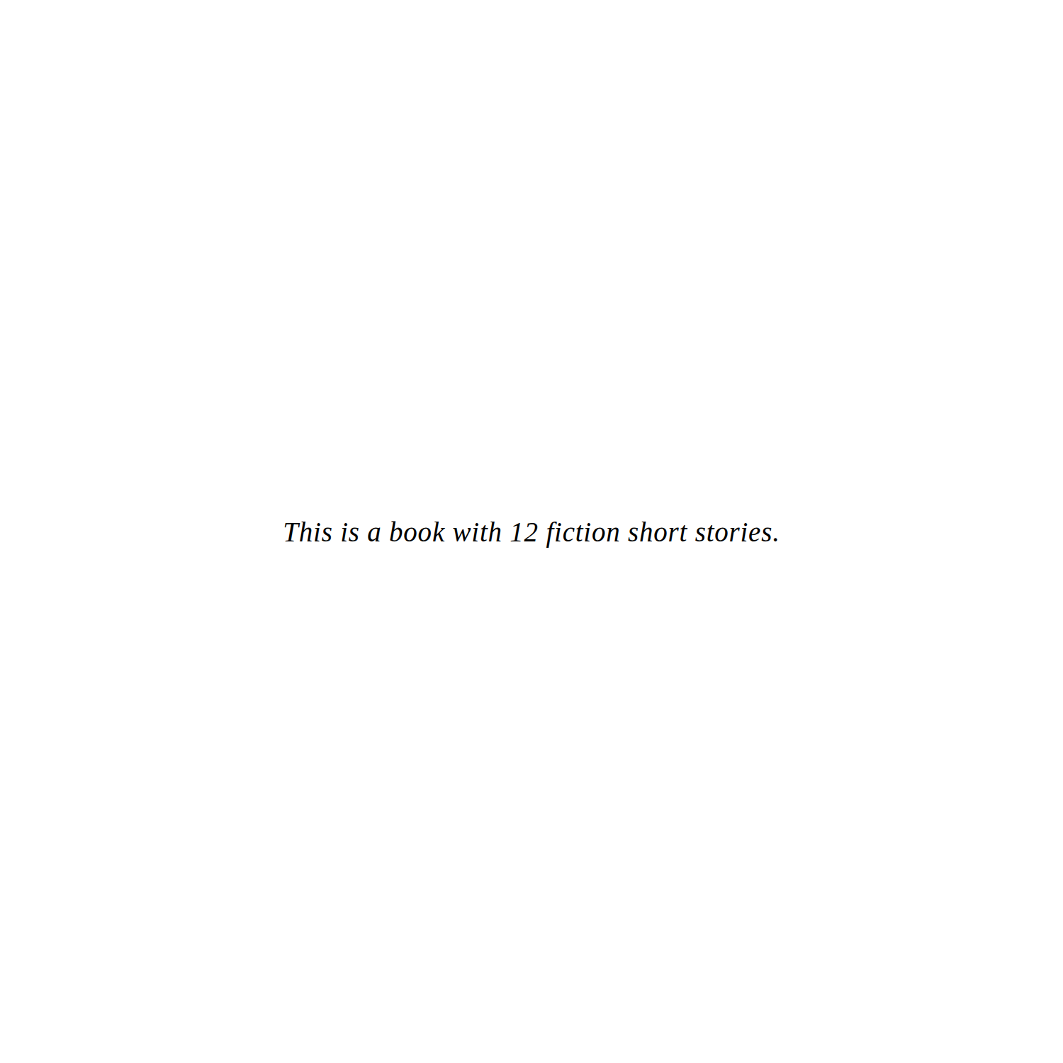This is a book with 12 fiction short stories.